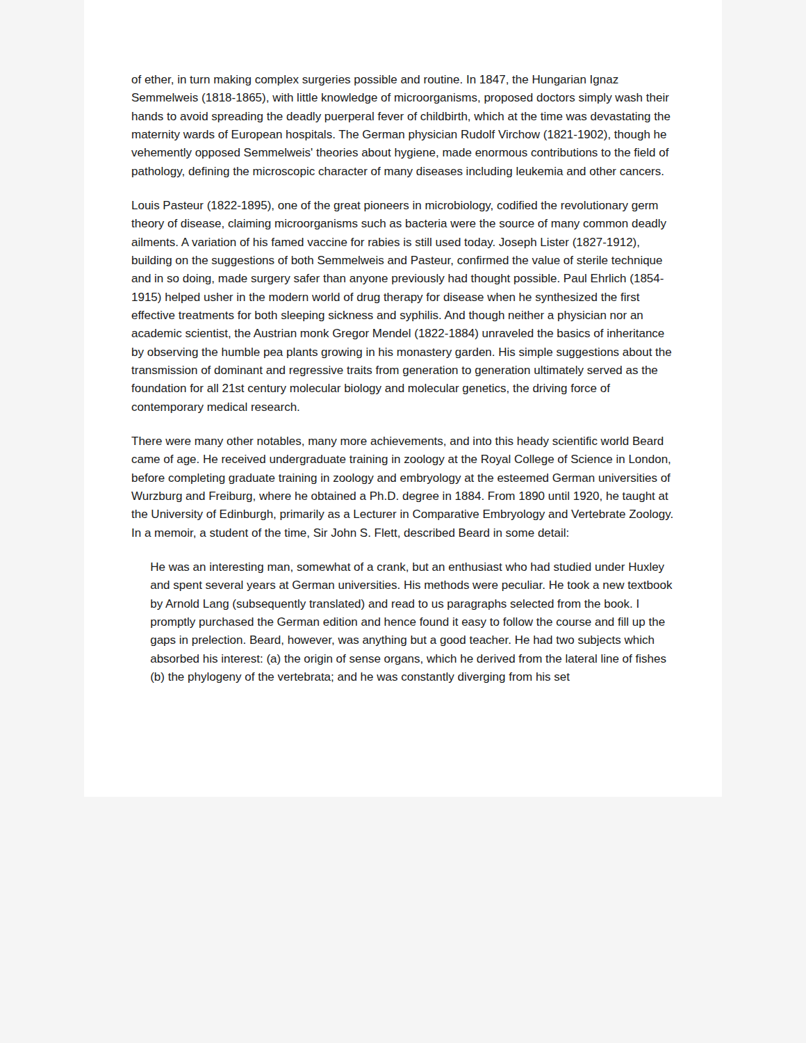of ether, in turn making complex surgeries possible and routine. In 1847, the Hungarian Ignaz Semmelweis (1818-1865), with little knowledge of microorganisms, proposed doctors simply wash their hands to avoid spreading the deadly puerperal fever of childbirth, which at the time was devastating the maternity wards of European hospitals. The German physician Rudolf Virchow (1821-1902), though he vehemently opposed Semmelweis' theories about hygiene, made enormous contributions to the field of pathology, defining the microscopic character of many diseases including leukemia and other cancers.
Louis Pasteur (1822-1895), one of the great pioneers in microbiology, codified the revolutionary germ theory of disease, claiming microorganisms such as bacteria were the source of many common deadly ailments. A variation of his famed vaccine for rabies is still used today. Joseph Lister (1827-1912), building on the suggestions of both Semmelweis and Pasteur, confirmed the value of sterile technique and in so doing, made surgery safer than anyone previously had thought possible. Paul Ehrlich (1854-1915) helped usher in the modern world of drug therapy for disease when he synthesized the first effective treatments for both sleeping sickness and syphilis. And though neither a physician nor an academic scientist, the Austrian monk Gregor Mendel (1822-1884) unraveled the basics of inheritance by observing the humble pea plants growing in his monastery garden. His simple suggestions about the transmission of dominant and regressive traits from generation to generation ultimately served as the foundation for all 21st century molecular biology and molecular genetics, the driving force of contemporary medical research.
There were many other notables, many more achievements, and into this heady scientific world Beard came of age. He received undergraduate training in zoology at the Royal College of Science in London, before completing graduate training in zoology and embryology at the esteemed German universities of Wurzburg and Freiburg, where he obtained a Ph.D. degree in 1884. From 1890 until 1920, he taught at the University of Edinburgh, primarily as a Lecturer in Comparative Embryology and Vertebrate Zoology. In a memoir, a student of the time, Sir John S. Flett, described Beard in some detail:
He was an interesting man, somewhat of a crank, but an enthusiast who had studied under Huxley and spent several years at German universities. His methods were peculiar. He took a new textbook by Arnold Lang (subsequently translated) and read to us paragraphs selected from the book. I promptly purchased the German edition and hence found it easy to follow the course and fill up the gaps in prelection. Beard, however, was anything but a good teacher. He had two subjects which absorbed his interest: (a) the origin of sense organs, which he derived from the lateral line of fishes (b) the phylogeny of the vertebrata; and he was constantly diverging from his set